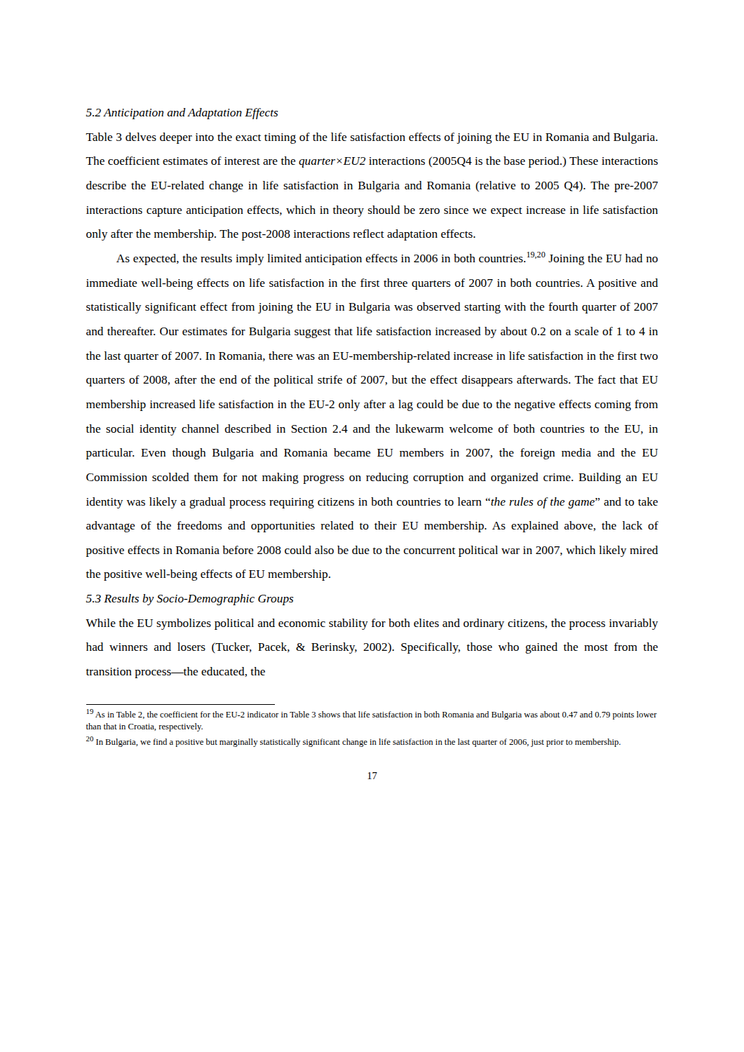5.2 Anticipation and Adaptation Effects
Table 3 delves deeper into the exact timing of the life satisfaction effects of joining the EU in Romania and Bulgaria. The coefficient estimates of interest are the quarter×EU2 interactions (2005Q4 is the base period.) These interactions describe the EU-related change in life satisfaction in Bulgaria and Romania (relative to 2005 Q4). The pre-2007 interactions capture anticipation effects, which in theory should be zero since we expect increase in life satisfaction only after the membership. The post-2008 interactions reflect adaptation effects.
As expected, the results imply limited anticipation effects in 2006 in both countries.19,20 Joining the EU had no immediate well-being effects on life satisfaction in the first three quarters of 2007 in both countries. A positive and statistically significant effect from joining the EU in Bulgaria was observed starting with the fourth quarter of 2007 and thereafter. Our estimates for Bulgaria suggest that life satisfaction increased by about 0.2 on a scale of 1 to 4 in the last quarter of 2007. In Romania, there was an EU-membership-related increase in life satisfaction in the first two quarters of 2008, after the end of the political strife of 2007, but the effect disappears afterwards. The fact that EU membership increased life satisfaction in the EU-2 only after a lag could be due to the negative effects coming from the social identity channel described in Section 2.4 and the lukewarm welcome of both countries to the EU, in particular. Even though Bulgaria and Romania became EU members in 2007, the foreign media and the EU Commission scolded them for not making progress on reducing corruption and organized crime. Building an EU identity was likely a gradual process requiring citizens in both countries to learn “the rules of the game” and to take advantage of the freedoms and opportunities related to their EU membership. As explained above, the lack of positive effects in Romania before 2008 could also be due to the concurrent political war in 2007, which likely mired the positive well-being effects of EU membership.
5.3 Results by Socio-Demographic Groups
While the EU symbolizes political and economic stability for both elites and ordinary citizens, the process invariably had winners and losers (Tucker, Pacek, & Berinsky, 2002). Specifically, those who gained the most from the transition process—the educated, the
19 As in Table 2, the coefficient for the EU-2 indicator in Table 3 shows that life satisfaction in both Romania and Bulgaria was about 0.47 and 0.79 points lower than that in Croatia, respectively.
20 In Bulgaria, we find a positive but marginally statistically significant change in life satisfaction in the last quarter of 2006, just prior to membership.
17